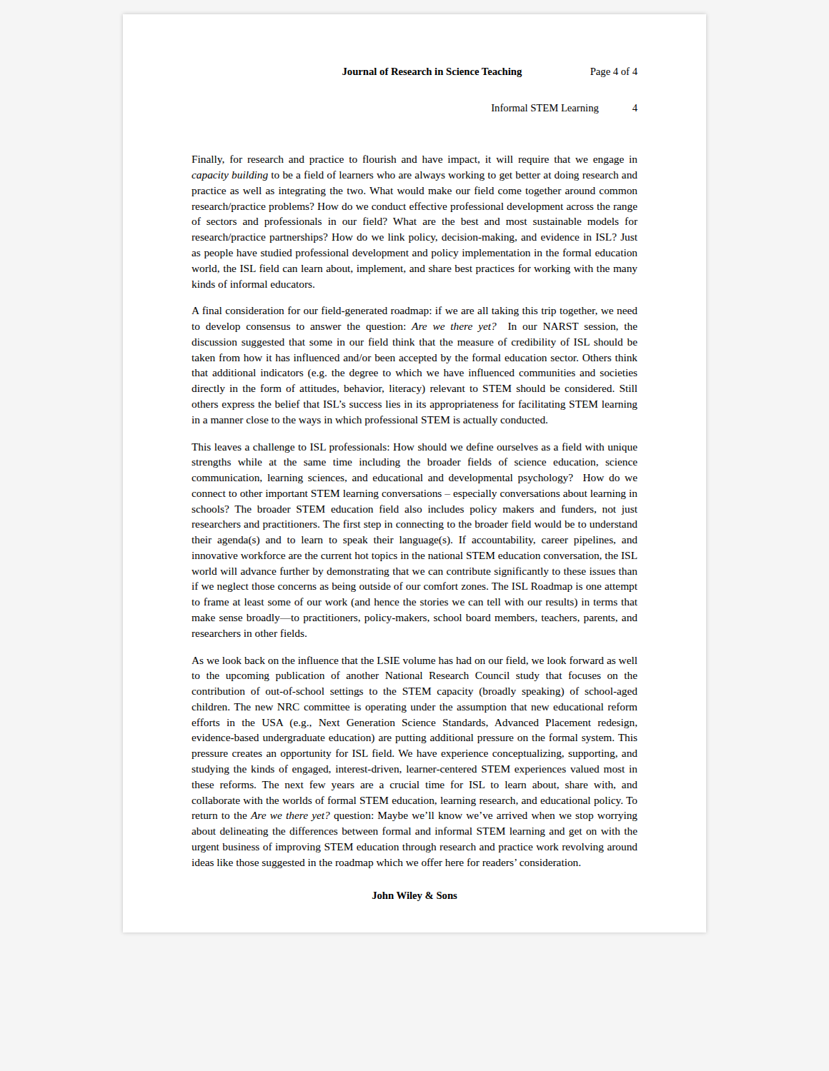Journal of Research in Science Teaching
Page 4 of 4
Informal STEM Learning 4
Finally, for research and practice to flourish and have impact, it will require that we engage in capacity building to be a field of learners who are always working to get better at doing research and practice as well as integrating the two. What would make our field come together around common research/practice problems? How do we conduct effective professional development across the range of sectors and professionals in our field? What are the best and most sustainable models for research/practice partnerships? How do we link policy, decision-making, and evidence in ISL? Just as people have studied professional development and policy implementation in the formal education world, the ISL field can learn about, implement, and share best practices for working with the many kinds of informal educators.
A final consideration for our field-generated roadmap: if we are all taking this trip together, we need to develop consensus to answer the question: Are we there yet? In our NARST session, the discussion suggested that some in our field think that the measure of credibility of ISL should be taken from how it has influenced and/or been accepted by the formal education sector. Others think that additional indicators (e.g. the degree to which we have influenced communities and societies directly in the form of attitudes, behavior, literacy) relevant to STEM should be considered. Still others express the belief that ISL’s success lies in its appropriateness for facilitating STEM learning in a manner close to the ways in which professional STEM is actually conducted.
This leaves a challenge to ISL professionals: How should we define ourselves as a field with unique strengths while at the same time including the broader fields of science education, science communication, learning sciences, and educational and developmental psychology? How do we connect to other important STEM learning conversations – especially conversations about learning in schools? The broader STEM education field also includes policy makers and funders, not just researchers and practitioners. The first step in connecting to the broader field would be to understand their agenda(s) and to learn to speak their language(s). If accountability, career pipelines, and innovative workforce are the current hot topics in the national STEM education conversation, the ISL world will advance further by demonstrating that we can contribute significantly to these issues than if we neglect those concerns as being outside of our comfort zones. The ISL Roadmap is one attempt to frame at least some of our work (and hence the stories we can tell with our results) in terms that make sense broadly—to practitioners, policy-makers, school board members, teachers, parents, and researchers in other fields.
As we look back on the influence that the LSIE volume has had on our field, we look forward as well to the upcoming publication of another National Research Council study that focuses on the contribution of out-of-school settings to the STEM capacity (broadly speaking) of school-aged children. The new NRC committee is operating under the assumption that new educational reform efforts in the USA (e.g., Next Generation Science Standards, Advanced Placement redesign, evidence-based undergraduate education) are putting additional pressure on the formal system. This pressure creates an opportunity for ISL field. We have experience conceptualizing, supporting, and studying the kinds of engaged, interest-driven, learner-centered STEM experiences valued most in these reforms. The next few years are a crucial time for ISL to learn about, share with, and collaborate with the worlds of formal STEM education, learning research, and educational policy. To return to the Are we there yet? question: Maybe we’ll know we’ve arrived when we stop worrying about delineating the differences between formal and informal STEM learning and get on with the urgent business of improving STEM education through research and practice work revolving around ideas like those suggested in the roadmap which we offer here for readers’ consideration.
John Wiley & Sons